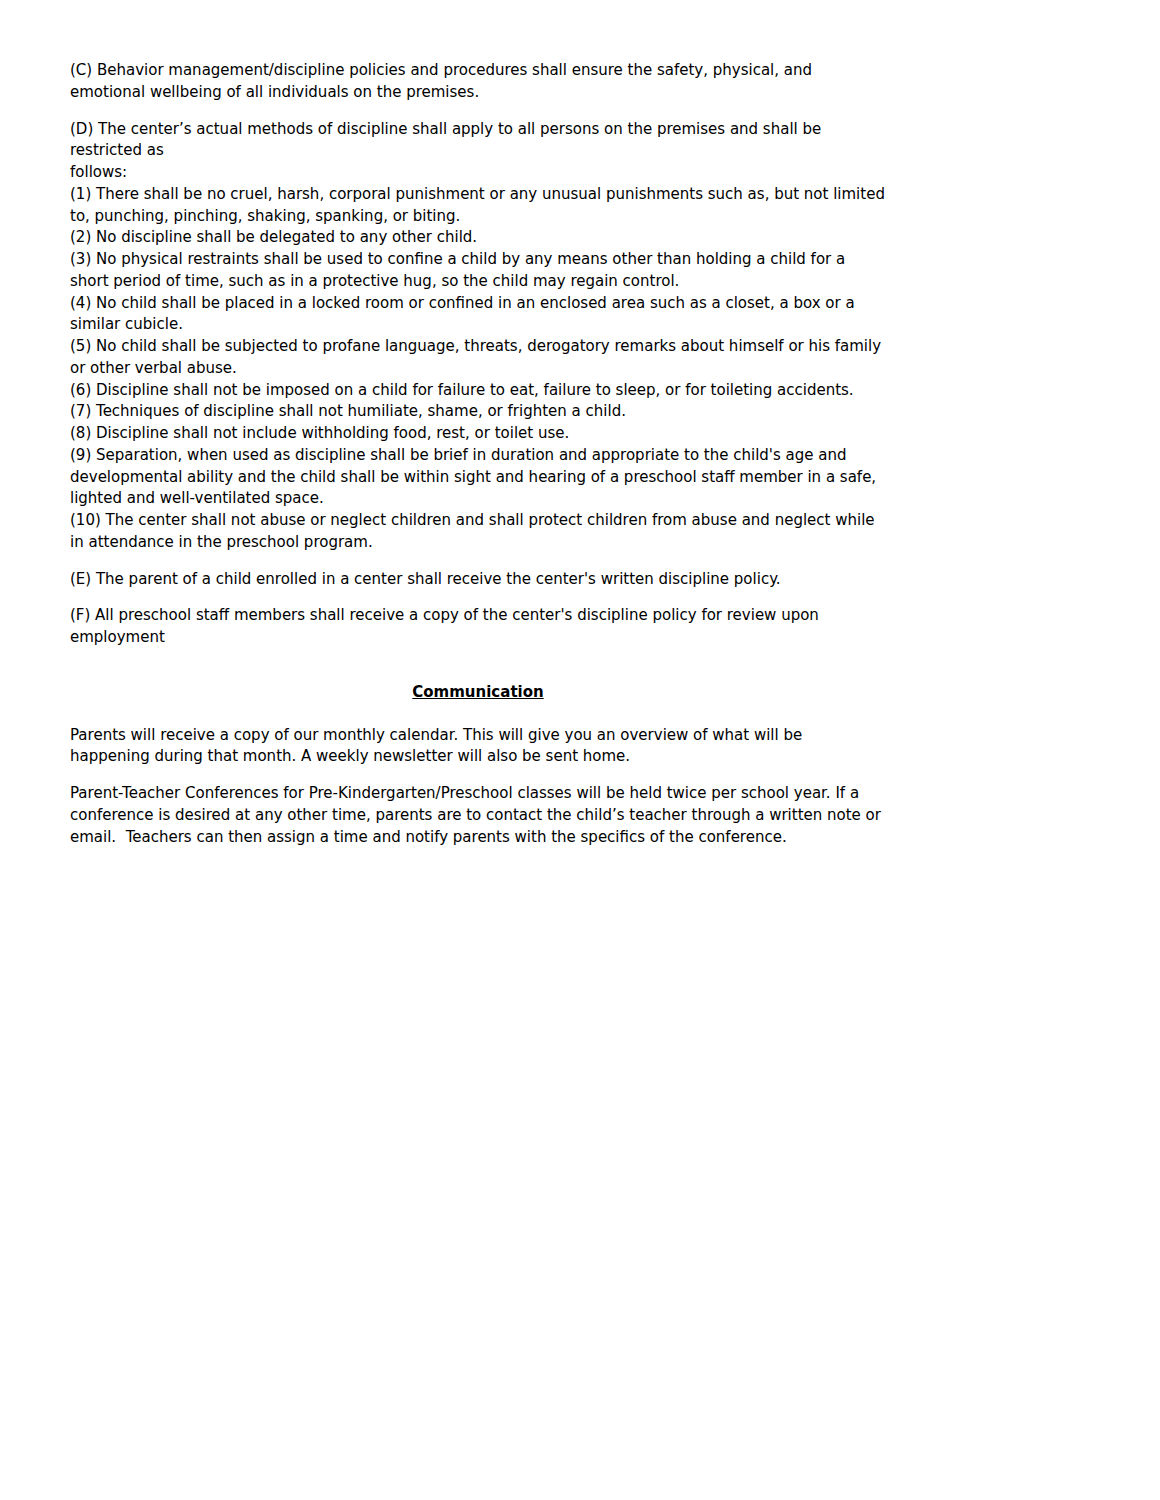(C) Behavior management/discipline policies and procedures shall ensure the safety, physical, and emotional wellbeing of all individuals on the premises.
(D) The center’s actual methods of discipline shall apply to all persons on the premises and shall be restricted as
follows:
(1) There shall be no cruel, harsh, corporal punishment or any unusual punishments such as, but not limited to, punching, pinching, shaking, spanking, or biting.
(2) No discipline shall be delegated to any other child.
(3) No physical restraints shall be used to confine a child by any means other than holding a child for a short period of time, such as in a protective hug, so the child may regain control.
(4) No child shall be placed in a locked room or confined in an enclosed area such as a closet, a box or a similar cubicle.
(5) No child shall be subjected to profane language, threats, derogatory remarks about himself or his family or other verbal abuse.
(6) Discipline shall not be imposed on a child for failure to eat, failure to sleep, or for toileting accidents.
(7) Techniques of discipline shall not humiliate, shame, or frighten a child.
(8) Discipline shall not include withholding food, rest, or toilet use.
(9) Separation, when used as discipline shall be brief in duration and appropriate to the child's age and developmental ability and the child shall be within sight and hearing of a preschool staff member in a safe, lighted and well-ventilated space.
(10) The center shall not abuse or neglect children and shall protect children from abuse and neglect while in attendance in the preschool program.
(E) The parent of a child enrolled in a center shall receive the center's written discipline policy.
(F) All preschool staff members shall receive a copy of the center's discipline policy for review upon employment
Communication
Parents will receive a copy of our monthly calendar. This will give you an overview of what will be happening during that month. A weekly newsletter will also be sent home.
Parent-Teacher Conferences for Pre-Kindergarten/Preschool classes will be held twice per school year. If a conference is desired at any other time, parents are to contact the child’s teacher through a written note or email. Teachers can then assign a time and notify parents with the specifics of the conference.